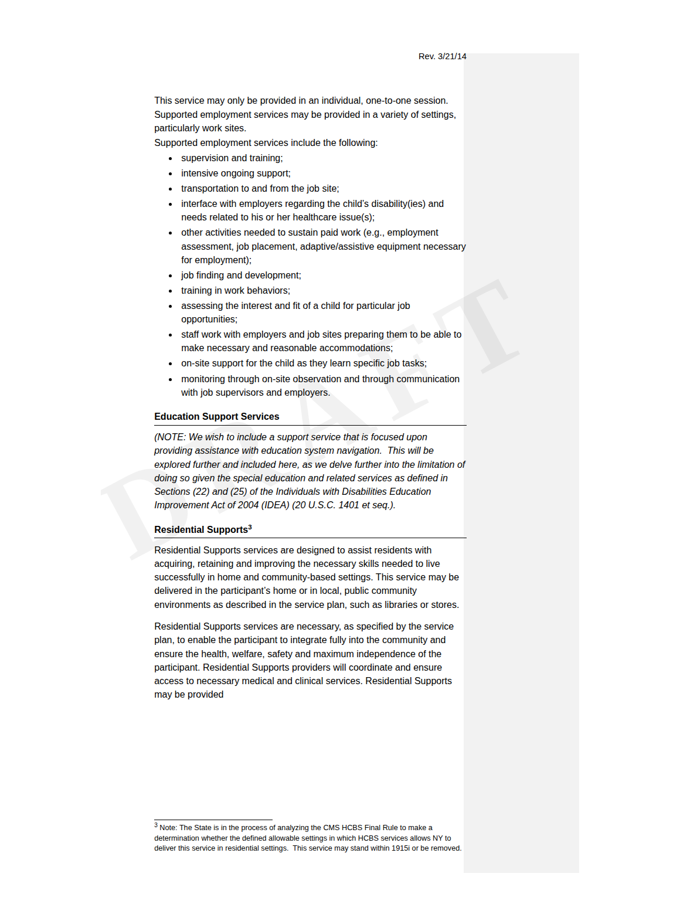DRAFT
Rev. 3/21/14
This service may only be provided in an individual, one-to-one session. Supported employment services may be provided in a variety of settings, particularly work sites.
Supported employment services include the following:
supervision and training;
intensive ongoing support;
transportation to and from the job site;
interface with employers regarding the child’s disability(ies) and needs related to his or her healthcare issue(s);
other activities needed to sustain paid work (e.g., employment assessment, job placement, adaptive/assistive equipment necessary for employment);
job finding and development;
training in work behaviors;
assessing the interest and fit of a child for particular job opportunities;
staff work with employers and job sites preparing them to be able to make necessary and reasonable accommodations;
on-site support for the child as they learn specific job tasks;
monitoring through on-site observation and through communication with job supervisors and employers.
Education Support Services
(NOTE: We wish to include a support service that is focused upon providing assistance with education system navigation. This will be explored further and included here, as we delve further into the limitation of doing so given the special education and related services as defined in Sections (22) and (25) of the Individuals with Disabilities Education Improvement Act of 2004 (IDEA) (20 U.S.C. 1401 et seq.).
Residential Supports3
Residential Supports services are designed to assist residents with acquiring, retaining and improving the necessary skills needed to live successfully in home and community-based settings. This service may be delivered in the participant’s home or in local, public community environments as described in the service plan, such as libraries or stores.
Residential Supports services are necessary, as specified by the service plan, to enable the participant to integrate fully into the community and ensure the health, welfare, safety and maximum independence of the participant. Residential Supports providers will coordinate and ensure access to necessary medical and clinical services. Residential Supports may be provided
3 Note: The State is in the process of analyzing the CMS HCBS Final Rule to make a determination whether the defined allowable settings in which HCBS services allows NY to deliver this service in residential settings. This service may stand within 1915i or be removed.